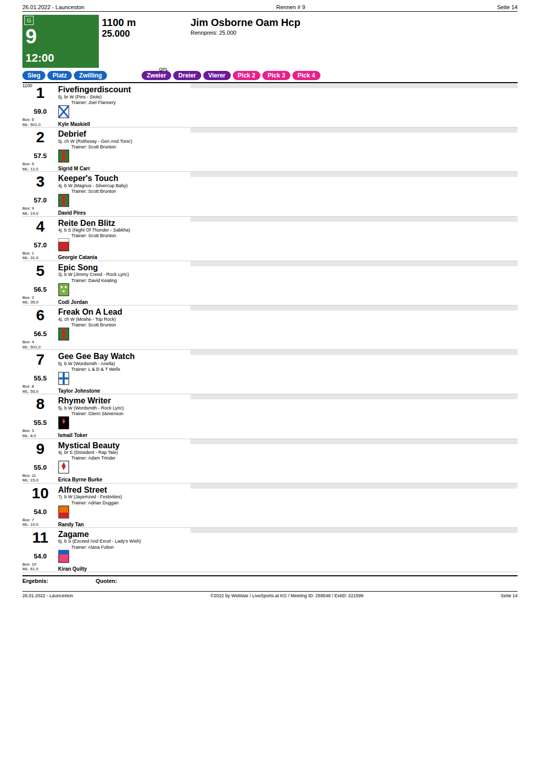26.01.2022 - Launceston
Rennen # 9
Seite 14
G
9
12:00
1100 m
25.000
Jim Osborne Oam Hcp
Rennpreis: 25.000
Sieg Platz Zwilling QPL Zweier Dreier Vierer Pick 2 Pick 3 Pick 4
1100
| 1 59.0 Box: 6 ML: 501,0 | Fivefingerdiscount 5j. br W (Pins - Stole) Trainer: Joel Flannery Kyle Maskiell | |
| 2 57.5 Box: 5 ML: 12,0 | Debrief 5j. ch W (Rothesay - Gen And Tonic) Trainer: Scott Brunton Sigrid M Carr | |
| 3 57.0 Box: 9 ML: 19,0 | Keeper's Touch 4j. b W (Magnus - Silvercup Baby) Trainer: Scott Brunton David Pires | |
| 4 57.0 Box: 1 ML: 31,0 | Reite Den Blitz 4j. b S (Night Of Thunder - Sabkha) Trainer: Scott Brunton Georgie Catania | |
| 5 56.5 Box: 2 ML: 35,0 | Epic Song 3j. b W (Jimmy Creed - Rock Lyric) Trainer: David Keating Codi Jordan | |
| 6 56.5 Box: 4 ML: 501,0 | Freak On A Lead 4j. ch W (Moshe - Top Rock) Trainer: Scott Brunton | |
| 7 55.5 Box: 8 ML: 55,0 | Gee Gee Bay Watch 5j. b W (Wordsmith - Ariella) Trainer: L & D & T Wells Taylor Johnstone | |
| 8 55.5 Box: 3 ML: 8,0 | Rhyme Writer 5j. b W (Wordsmith - Rock Lyric) Trainer: Glenn Stevenson Ismail Toker | |
| 9 55.0 Box: 11 ML: 15,0 | Mystical Beauty 4j. br S (Dissident - Rap Tale) Trainer: Adam Trinder Erica Byrne Burke | |
| 10 54.0 Box: 7 ML: 19,0 | Alfred Street 7j. b W (Jayemzed - Festivities) Trainer: Adrian Duggan Randy Tan | |
| 11 54.0 Box: 10 ML: 61,0 | Zagame 6j. b S (Exceed And Excel - Lady's Wish) Trainer: Alana Fulton Kiran Quilty | |
Ergebnis: Quoten:
26.01.2022 - Launceston
©2022 by Wettstar / LiveSports.at KG / Meeting ID: 259548 / ExtID: 221599
Seite 14